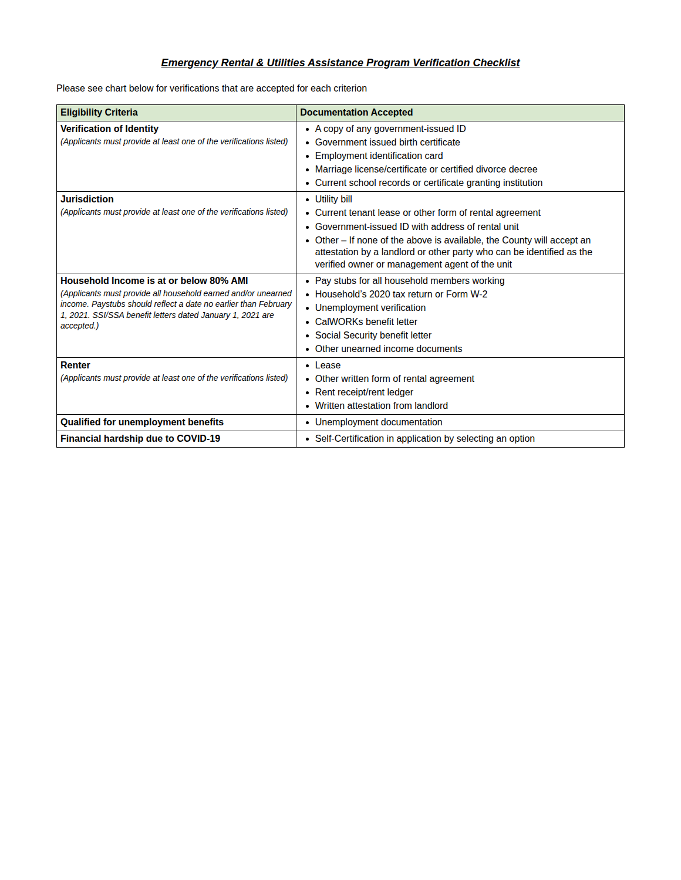Emergency Rental & Utilities Assistance Program Verification Checklist
Please see chart below for verifications that are accepted for each criterion
| Eligibility Criteria | Documentation Accepted |
| --- | --- |
| Verification of Identity (Applicants must provide at least one of the verifications listed) | A copy of any government-issued ID Government issued birth certificate Employment identification card Marriage license/certificate or certified divorce decree Current school records or certificate granting institution |
| Jurisdiction (Applicants must provide at least one of the verifications listed) | Utility bill Current tenant lease or other form of rental agreement Government-issued ID with address of rental unit Other – If none of the above is available, the County will accept an attestation by a landlord or other party who can be identified as the verified owner or management agent of the unit |
| Household Income is at or below 80% AMI (Applicants must provide all household earned and/or unearned income. Paystubs should reflect a date no earlier than February 1, 2021. SSI/SSA benefit letters dated January 1, 2021 are accepted.) | Pay stubs for all household members working Household’s 2020 tax return or Form W-2 Unemployment verification CalWORKs benefit letter Social Security benefit letter Other unearned income documents |
| Renter (Applicants must provide at least one of the verifications listed) | Lease Other written form of rental agreement Rent receipt/rent ledger Written attestation from landlord |
| Qualified for unemployment benefits | Unemployment documentation |
| Financial hardship due to COVID-19 | Self-Certification in application by selecting an option |